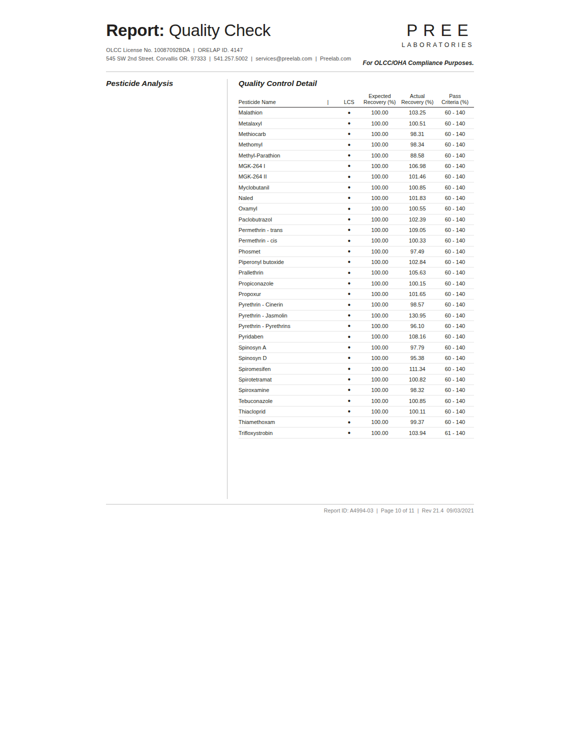Report: Quality Check
OLCC License No. 10087092BDA | ORELAP ID. 4147
545 SW 2nd Street. Corvallis OR. 97333 | 541.257.5002 | services@preelab.com | Preelab.com
PREE
LABORATORIES
For OLCC/OHA Compliance Purposes.
Pesticide Analysis
Quality Control Detail
| Pesticide Name | / | LCS | Expected Recovery (%) | Actual Recovery (%) | Pass Criteria (%) |
| --- | --- | --- | --- | --- | --- |
| Malathion | | • | 100.00 | 103.25 | 60 - 140 |
| Metalaxyl | | • | 100.00 | 100.51 | 60 - 140 |
| Methiocarb | | • | 100.00 | 98.31 | 60 - 140 |
| Methomyl | | • | 100.00 | 98.34 | 60 - 140 |
| Methyl-Parathion | | • | 100.00 | 88.58 | 60 - 140 |
| MGK-264 I | | • | 100.00 | 106.98 | 60 - 140 |
| MGK-264 II | | • | 100.00 | 101.46 | 60 - 140 |
| Myclobutanil | | • | 100.00 | 100.85 | 60 - 140 |
| Naled | | • | 100.00 | 101.83 | 60 - 140 |
| Oxamyl | | • | 100.00 | 100.55 | 60 - 140 |
| Paclobutrazol | | • | 100.00 | 102.39 | 60 - 140 |
| Permethrin - trans | | • | 100.00 | 109.05 | 60 - 140 |
| Permethrin - cis | | • | 100.00 | 100.33 | 60 - 140 |
| Phosmet | | • | 100.00 | 97.49 | 60 - 140 |
| Piperonyl butoxide | | • | 100.00 | 102.84 | 60 - 140 |
| Prallethrin | | • | 100.00 | 105.63 | 60 - 140 |
| Propiconazole | | • | 100.00 | 100.15 | 60 - 140 |
| Propoxur | | • | 100.00 | 101.65 | 60 - 140 |
| Pyrethrin - Cinerin | | • | 100.00 | 98.57 | 60 - 140 |
| Pyrethrin - Jasmolin | | • | 100.00 | 130.95 | 60 - 140 |
| Pyrethrin - Pyrethrins | | • | 100.00 | 96.10 | 60 - 140 |
| Pyridaben | | • | 100.00 | 108.16 | 60 - 140 |
| Spinosyn A | | • | 100.00 | 97.79 | 60 - 140 |
| Spinosyn D | | • | 100.00 | 95.38 | 60 - 140 |
| Spiromesifen | | • | 100.00 | 111.34 | 60 - 140 |
| Spirotetramat | | • | 100.00 | 100.82 | 60 - 140 |
| Spiroxamine | | • | 100.00 | 98.32 | 60 - 140 |
| Tebuconazole | | • | 100.00 | 100.85 | 60 - 140 |
| Thiacloprid | | • | 100.00 | 100.11 | 60 - 140 |
| Thiamethoxam | | • | 100.00 | 99.37 | 60 - 140 |
| Trifloxystrobin | | • | 100.00 | 103.94 | 61 - 140 |
Report ID: A4994-03 | Page 10 of 11 | Rev 21.4 09/03/2021